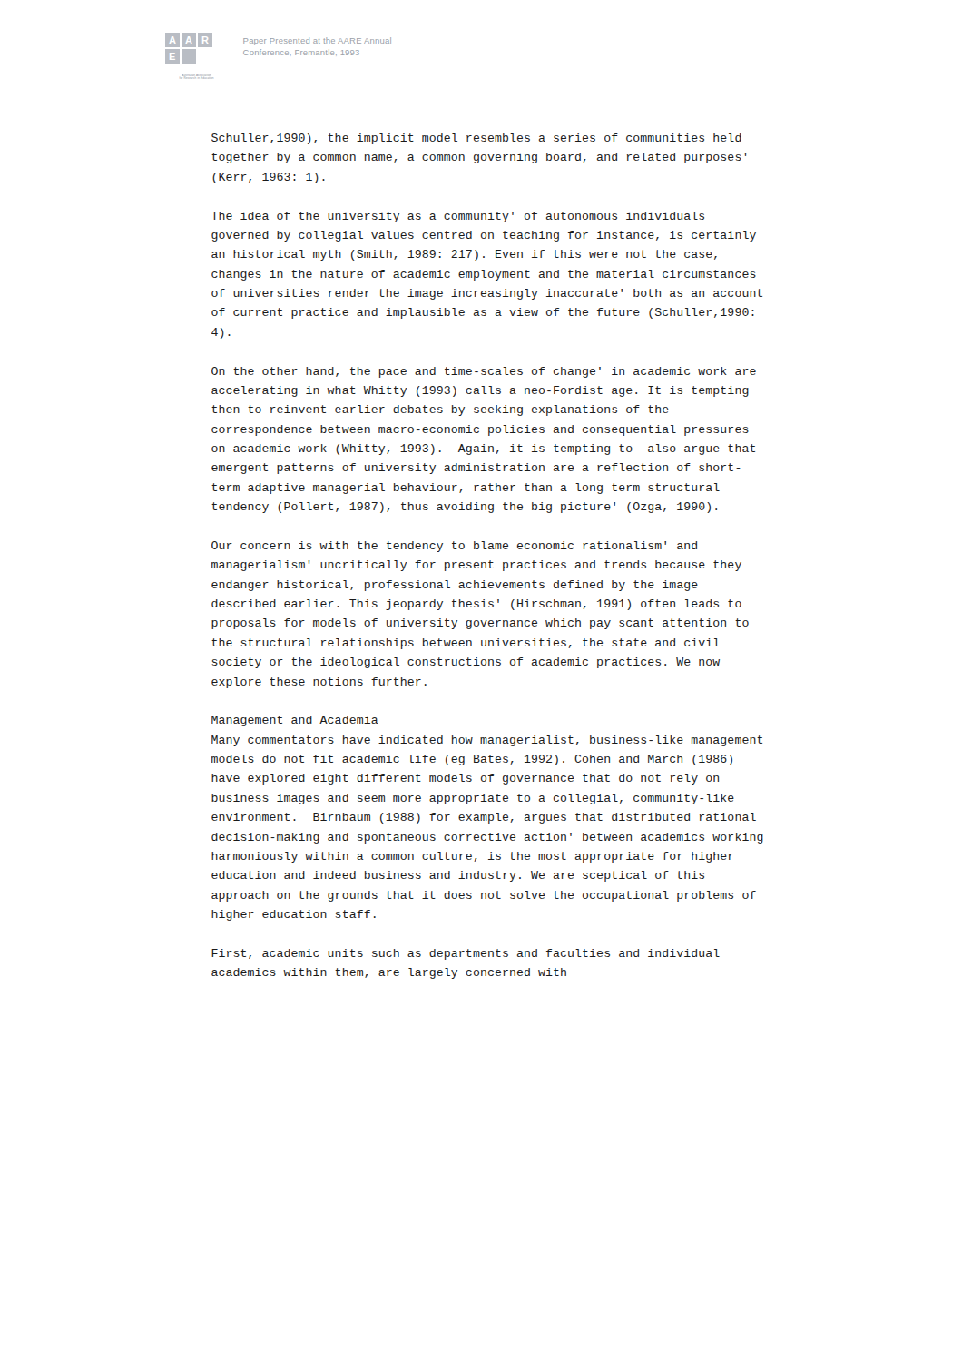A A R E
Australian Association
for Research in Education
Paper Presented at the AARE Annual
Conference, Fremantle, 1993
Schuller,1990), the implicit model resembles a series of communities held together by a common name, a common governing board, and related purposes' (Kerr, 1963: 1).
The idea of the university as a community' of autonomous individuals governed by collegial values centred on teaching for instance, is certainly an historical myth (Smith, 1989: 217). Even if this were not the case, changes in the nature of academic employment and the material circumstances of universities render the image increasingly inaccurate' both as an account of current practice and implausible as a view of the future (Schuller,1990: 4).
On the other hand, the pace and time-scales of change' in academic work are accelerating in what Whitty (1993) calls a neo-Fordist age. It is tempting then to reinvent earlier debates by seeking explanations of the correspondence between macro-economic policies and consequential pressures on academic work (Whitty, 1993). Again, it is tempting to also argue that emergent patterns of university administration are a reflection of short-term adaptive managerial behaviour, rather than a long term structural tendency (Pollert, 1987), thus avoiding the big picture' (Ozga, 1990).
Our concern is with the tendency to blame economic rationalism' and managerialism' uncritically for present practices and trends because they endanger historical, professional achievements defined by the image described earlier. This jeopardy thesis' (Hirschman, 1991) often leads to proposals for models of university governance which pay scant attention to the structural relationships between universities, the state and civil society or the ideological constructions of academic practices. We now explore these notions further.
Management and Academia
Many commentators have indicated how managerialist, business-like management models do not fit academic life (eg Bates, 1992). Cohen and March (1986) have explored eight different models of governance that do not rely on business images and seem more appropriate to a collegial, community-like environment. Birnbaum (1988) for example, argues that distributed rational decision-making and spontaneous corrective action' between academics working harmoniously within a common culture, is the most appropriate for higher education and indeed business and industry. We are sceptical of this approach on the grounds that it does not solve the occupational problems of higher education staff.
First, academic units such as departments and faculties and individual academics within them, are largely concerned with